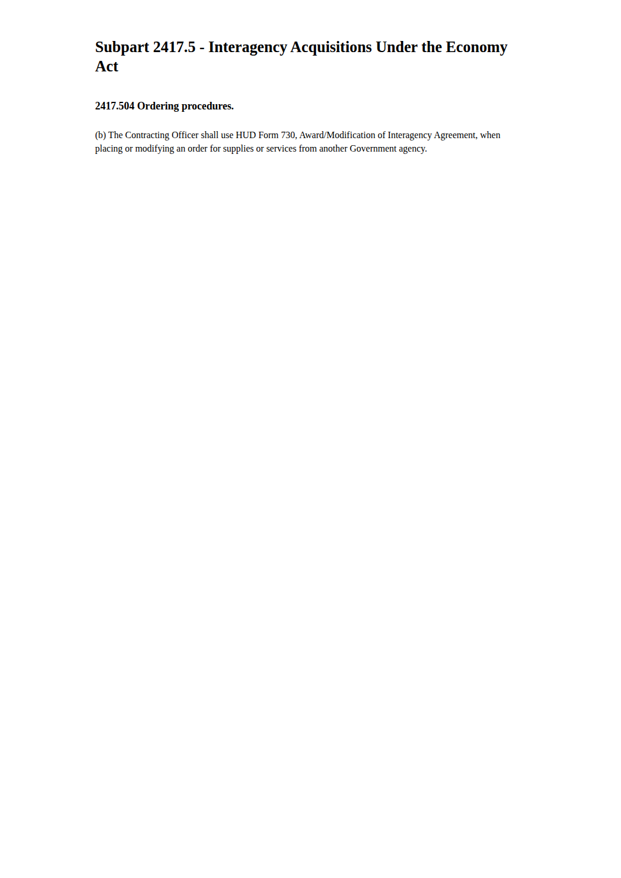Subpart 2417.5 - Interagency Acquisitions Under the Economy Act
2417.504 Ordering procedures.
(b) The Contracting Officer shall use HUD Form 730, Award/Modification of Interagency Agreement, when placing or modifying an order for supplies or services from another Government agency.